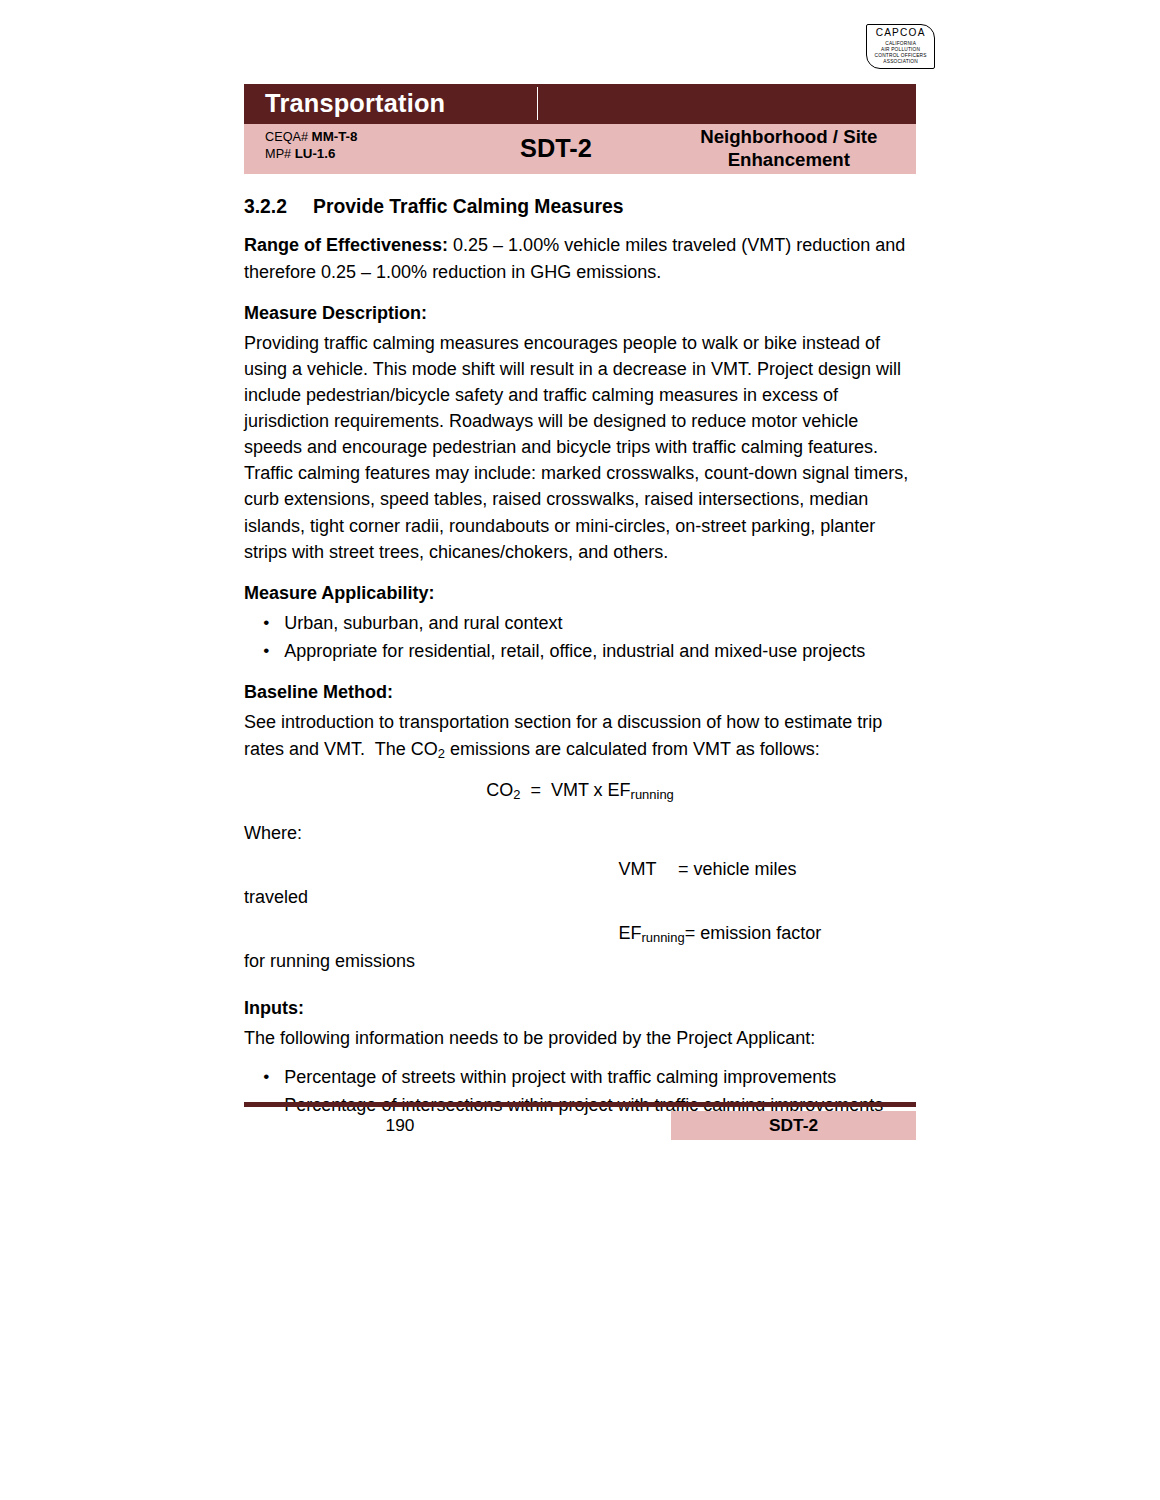CAPCOA CALIFORNIA AIR POLLUTION CONTROL OFFICERS ASSOCIATION
Transportation
CEQA# MM-T-8
MP# LU-1.6
SDT-2
Neighborhood / Site
Enhancement
3.2.2 Provide Traffic Calming Measures
Range of Effectiveness: 0.25 – 1.00% vehicle miles traveled (VMT) reduction and therefore 0.25 – 1.00% reduction in GHG emissions.
Measure Description:
Providing traffic calming measures encourages people to walk or bike instead of using a vehicle. This mode shift will result in a decrease in VMT. Project design will include pedestrian/bicycle safety and traffic calming measures in excess of jurisdiction requirements. Roadways will be designed to reduce motor vehicle speeds and encourage pedestrian and bicycle trips with traffic calming features. Traffic calming features may include: marked crosswalks, count-down signal timers, curb extensions, speed tables, raised crosswalks, raised intersections, median islands, tight corner radii, roundabouts or mini-circles, on-street parking, planter strips with street trees, chicanes/chokers, and others.
Measure Applicability:
Urban, suburban, and rural context
Appropriate for residential, retail, office, industrial and mixed-use projects
Baseline Method:
See introduction to transportation section for a discussion of how to estimate trip rates and VMT. The CO2 emissions are calculated from VMT as follows:
CO2 = VMT x EFrunning
Where:
VMT= vehicle miles
traveled
EFrunning= emission factor
for running emissions
Inputs:
The following information needs to be provided by the Project Applicant:
Percentage of streets within project with traffic calming improvements
Percentage of intersections within project with traffic calming improvements
190
SDT-2